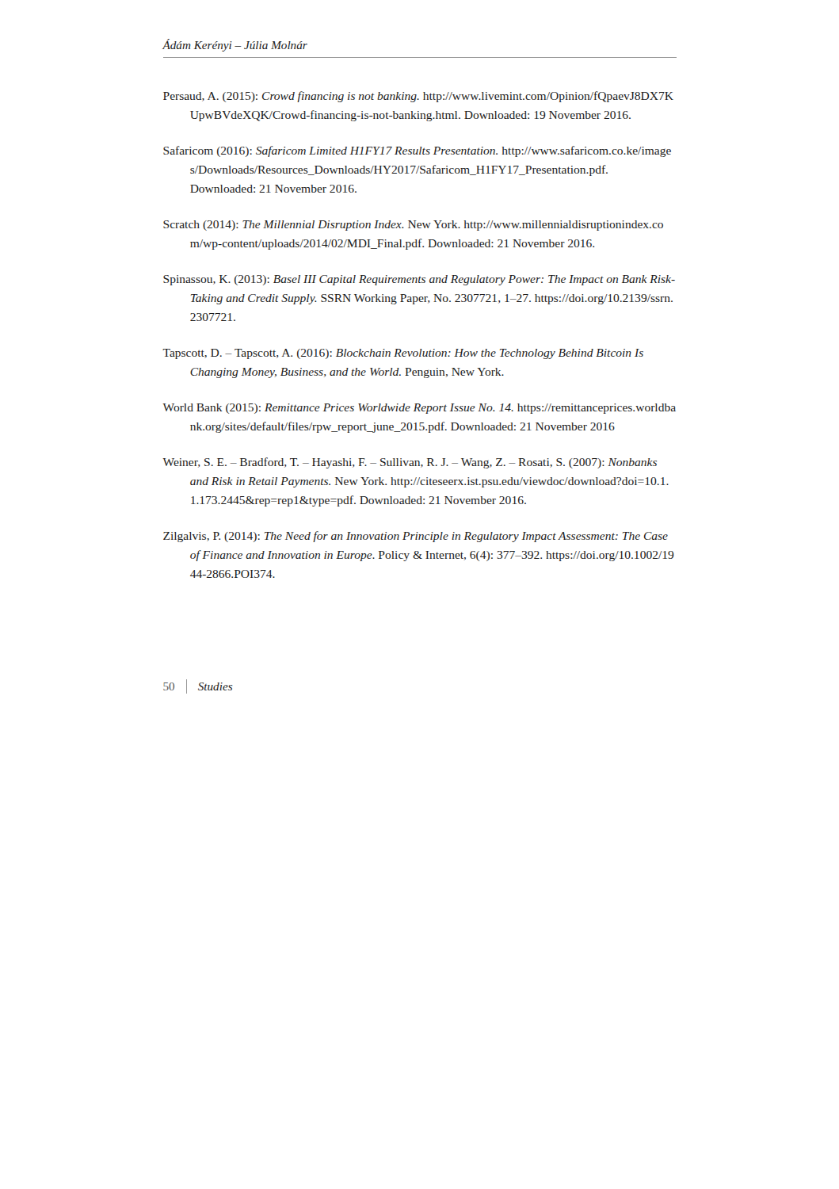Ádám Kerényi – Júlia Molnár
Persaud, A. (2015): Crowd financing is not banking. http://www.livemint.com/Opinion/fQpaevJ8DX7KUpwBVdeXQK/Crowd-financing-is-not-banking.html. Downloaded: 19 November 2016.
Safaricom (2016): Safaricom Limited H1FY17 Results Presentation. http://www.safaricom.co.ke/images/Downloads/Resources_Downloads/HY2017/Safaricom_H1FY17_Presentation.pdf. Downloaded: 21 November 2016.
Scratch (2014): The Millennial Disruption Index. New York. http://www.millennialdisruptionindex.com/wp-content/uploads/2014/02/MDI_Final.pdf. Downloaded: 21 November 2016.
Spinassou, K. (2013): Basel III Capital Requirements and Regulatory Power: The Impact on Bank Risk-Taking and Credit Supply. SSRN Working Paper, No. 2307721, 1–27. https://doi.org/10.2139/ssrn.2307721.
Tapscott, D. – Tapscott, A. (2016): Blockchain Revolution: How the Technology Behind Bitcoin Is Changing Money, Business, and the World. Penguin, New York.
World Bank (2015): Remittance Prices Worldwide Report Issue No. 14. https://remittanceprices.worldbank.org/sites/default/files/rpw_report_june_2015.pdf. Downloaded: 21 November 2016
Weiner, S. E. – Bradford, T. – Hayashi, F. – Sullivan, R. J. – Wang, Z. – Rosati, S. (2007): Nonbanks and Risk in Retail Payments. New York. http://citeseerx.ist.psu.edu/viewdoc/download?doi=10.1.1.173.2445&rep=rep1&type=pdf. Downloaded: 21 November 2016.
Zilgalvis, P. (2014): The Need for an Innovation Principle in Regulatory Impact Assessment: The Case of Finance and Innovation in Europe. Policy & Internet, 6(4): 377–392. https://doi.org/10.1002/1944-2866.POI374.
50 Studies